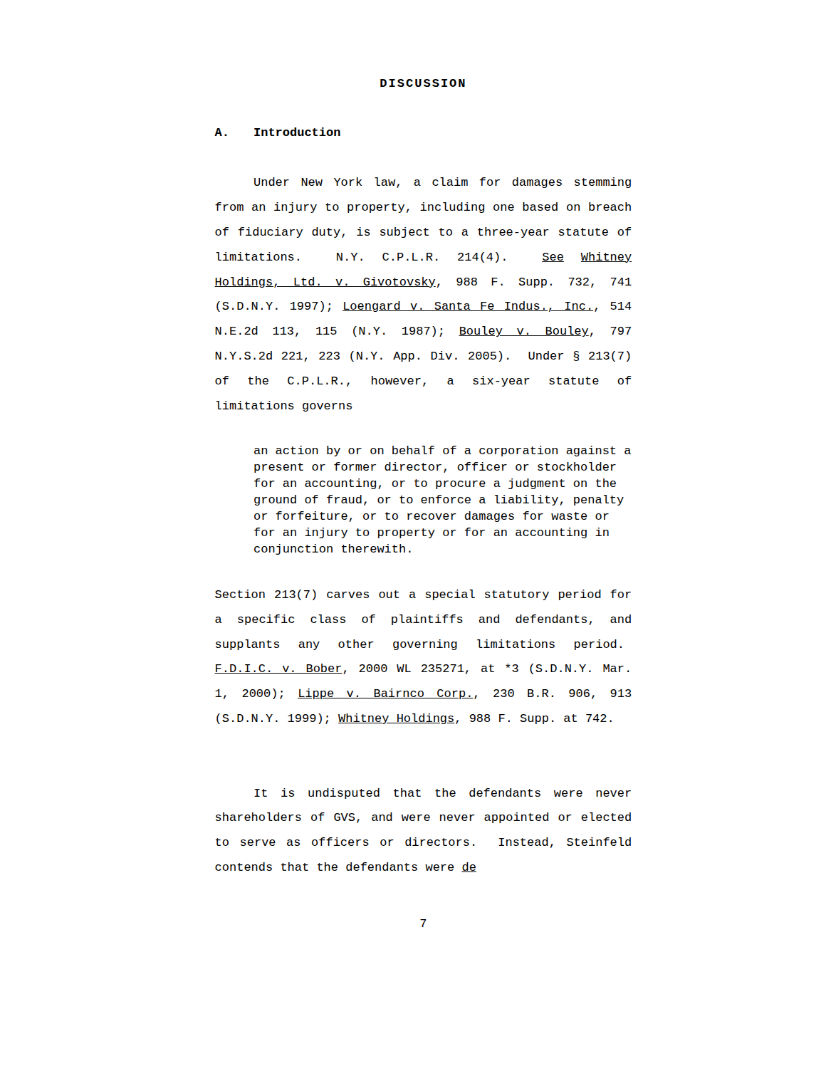DISCUSSION
A. Introduction
Under New York law, a claim for damages stemming from an injury to property, including one based on breach of fiduciary duty, is subject to a three-year statute of limitations. N.Y. C.P.L.R. 214(4). See Whitney Holdings, Ltd. v. Givotovsky, 988 F. Supp. 732, 741 (S.D.N.Y. 1997); Loengard v. Santa Fe Indus., Inc., 514 N.E.2d 113, 115 (N.Y. 1987); Bouley v. Bouley, 797 N.Y.S.2d 221, 223 (N.Y. App. Div. 2005). Under § 213(7) of the C.P.L.R., however, a six-year statute of limitations governs
an action by or on behalf of a corporation against a present or former director, officer or stockholder for an accounting, or to procure a judgment on the ground of fraud, or to enforce a liability, penalty or forfeiture, or to recover damages for waste or for an injury to property or for an accounting in conjunction therewith.
Section 213(7) carves out a special statutory period for a specific class of plaintiffs and defendants, and supplants any other governing limitations period. F.D.I.C. v. Bober, 2000 WL 235271, at *3 (S.D.N.Y. Mar. 1, 2000); Lippe v. Bairnco Corp., 230 B.R. 906, 913 (S.D.N.Y. 1999); Whitney Holdings, 988 F. Supp. at 742.
It is undisputed that the defendants were never shareholders of GVS, and were never appointed or elected to serve as officers or directors. Instead, Steinfeld contends that the defendants were de
7